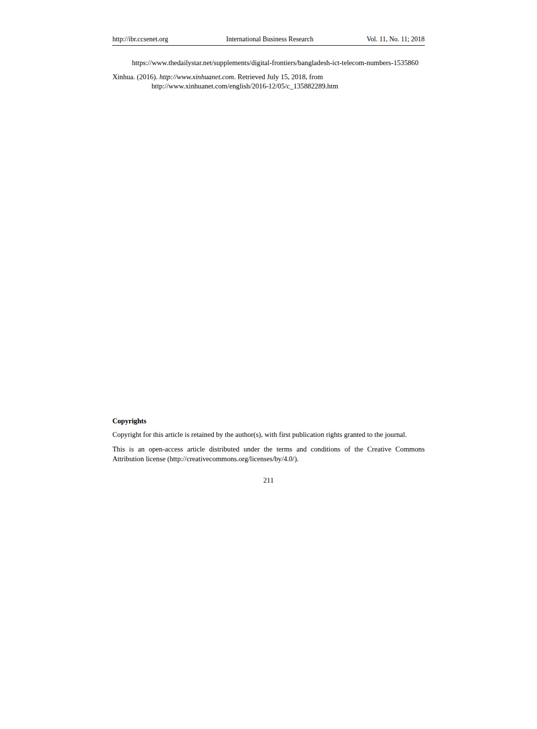http://ibr.ccsenet.org
International Business Research
Vol. 11, No. 11; 2018
https://www.thedailystar.net/supplements/digital-frontiers/bangladesh-ict-telecom-numbers-1535860
Xinhua. (2016). http://www.xinhuanet.com. Retrieved July 15, 2018, from http://www.xinhuanet.com/english/2016-12/05/c_135882289.htm
Copyrights
Copyright for this article is retained by the author(s), with first publication rights granted to the journal.
This is an open-access article distributed under the terms and conditions of the Creative Commons Attribution license (http://creativecommons.org/licenses/by/4.0/).
211